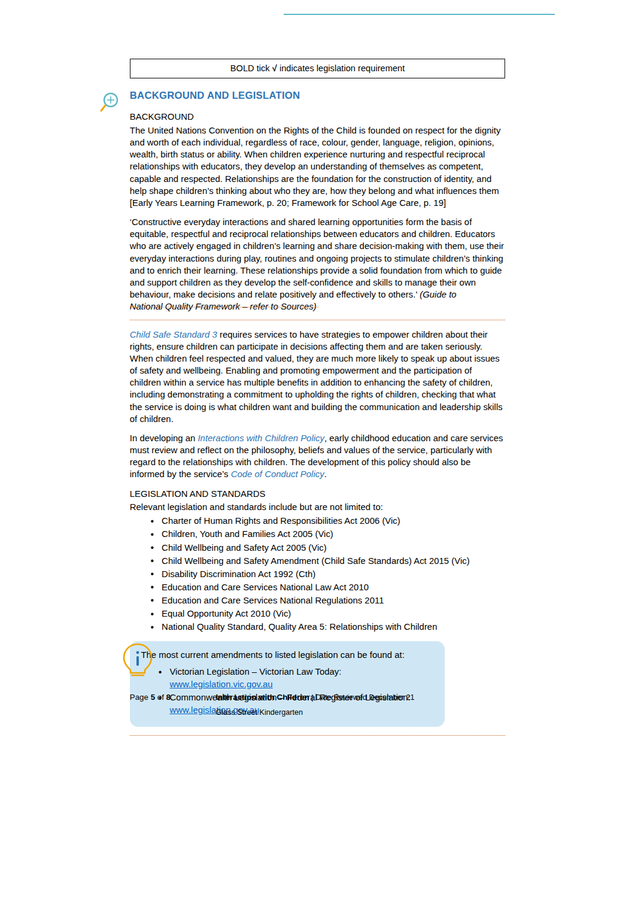BOLD tick √ indicates legislation requirement
BACKGROUND AND LEGISLATION
BACKGROUND
The United Nations Convention on the Rights of the Child is founded on respect for the dignity and worth of each individual, regardless of race, colour, gender, language, religion, opinions, wealth, birth status or ability. When children experience nurturing and respectful reciprocal relationships with educators, they develop an understanding of themselves as competent, capable and respected. Relationships are the foundation for the construction of identity, and help shape children’s thinking about who they are, how they belong and what influences them [Early Years Learning Framework, p. 20; Framework for School Age Care, p. 19]
‘Constructive everyday interactions and shared learning opportunities form the basis of equitable, respectful and reciprocal relationships between educators and children. Educators who are actively engaged in children’s learning and share decision-making with them, use their everyday interactions during play, routines and ongoing projects to stimulate children’s thinking and to enrich their learning. These relationships provide a solid foundation from which to guide and support children as they develop the self-confidence and skills to manage their own behaviour, make decisions and relate positively and effectively to others.’ (Guide to
National Quality Framework – refer to Sources)
Child Safe Standard 3 requires services to have strategies to empower children about their rights, ensure children can participate in decisions affecting them and are taken seriously. When children feel respected and valued, they are much more likely to speak up about issues of safety and wellbeing. Enabling and promoting empowerment and the participation of children within a service has multiple benefits in addition to enhancing the safety of children, including demonstrating a commitment to upholding the rights of children, checking that what the service is doing is what children want and building the communication and leadership skills of children.
In developing an Interactions with Children Policy, early childhood education and care services must review and reflect on the philosophy, beliefs and values of the service, particularly with regard to the relationships with children. The development of this policy should also be informed by the service’s Code of Conduct Policy.
LEGISLATION AND STANDARDS
Relevant legislation and standards include but are not limited to:
Charter of Human Rights and Responsibilities Act 2006 (Vic)
Children, Youth and Families Act 2005 (Vic)
Child Wellbeing and Safety Act 2005 (Vic)
Child Wellbeing and Safety Amendment (Child Safe Standards) Act 2015 (Vic)
Disability Discrimination Act 1992 (Cth)
Education and Care Services National Law Act 2010
Education and Care Services National Regulations 2011
Equal Opportunity Act 2010 (Vic)
National Quality Standard, Quality Area 5: Relationships with Children
The most current amendments to listed legislation can be found at:
Victorian Legislation – Victorian Law Today: www.legislation.vic.gov.au
Commonwealth Legislation – Federal Register of Legislation: www.legislation.gov.au
Page 5 of 8
Interaction with Children | Date Reviewed December 21
Glass Street Kindergarten